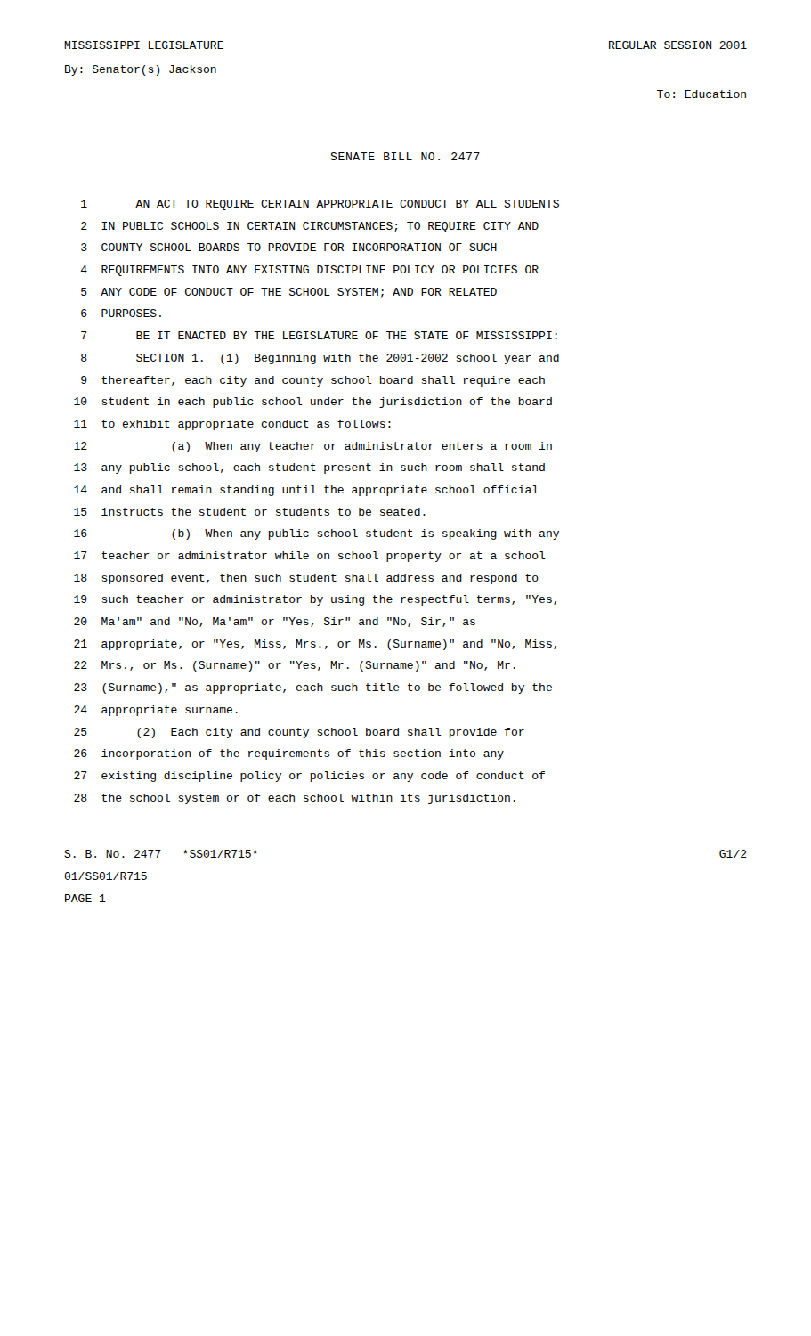MISSISSIPPI LEGISLATURE
REGULAR SESSION 2001
By: Senator(s) Jackson
To: Education
SENATE BILL NO. 2477
AN ACT TO REQUIRE CERTAIN APPROPRIATE CONDUCT BY ALL STUDENTS
IN PUBLIC SCHOOLS IN CERTAIN CIRCUMSTANCES; TO REQUIRE CITY AND
COUNTY SCHOOL BOARDS TO PROVIDE FOR INCORPORATION OF SUCH
REQUIREMENTS INTO ANY EXISTING DISCIPLINE POLICY OR POLICIES OR
ANY CODE OF CONDUCT OF THE SCHOOL SYSTEM; AND FOR RELATED
PURPOSES.
BE IT ENACTED BY THE LEGISLATURE OF THE STATE OF MISSISSIPPI:
SECTION 1. (1) Beginning with the 2001-2002 school year and
thereafter, each city and county school board shall require each
student in each public school under the jurisdiction of the board
to exhibit appropriate conduct as follows:
(a) When any teacher or administrator enters a room in
any public school, each student present in such room shall stand
and shall remain standing until the appropriate school official
instructs the student or students to be seated.
(b) When any public school student is speaking with any
teacher or administrator while on school property or at a school
sponsored event, then such student shall address and respond to
such teacher or administrator by using the respectful terms, "Yes,
Ma'am" and "No, Ma'am" or "Yes, Sir" and "No, Sir," as
appropriate, or "Yes, Miss, Mrs., or Ms. (Surname)" and "No, Miss,
Mrs., or Ms. (Surname)" or "Yes, Mr. (Surname)" and "No, Mr.
(Surname)," as appropriate, each such title to be followed by the
appropriate surname.
(2) Each city and county school board shall provide for
incorporation of the requirements of this section into any
existing discipline policy or policies or any code of conduct of
the school system or of each school within its jurisdiction.
S. B. No. 2477 *SS01/R715*
01/SS01/R715
PAGE 1
G1/2